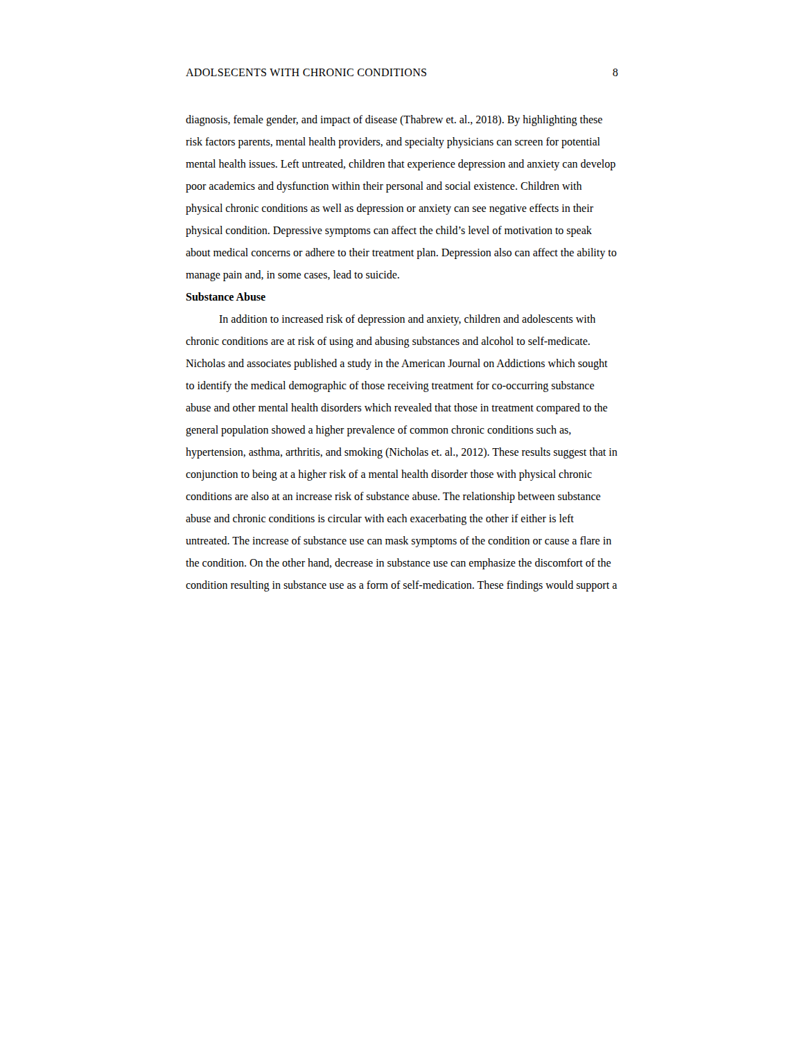Adolsecents with Chronic Conditions 8
diagnosis, female gender, and impact of disease (Thabrew et. al., 2018). By highlighting these risk factors parents, mental health providers, and specialty physicians can screen for potential mental health issues. Left untreated, children that experience depression and anxiety can develop poor academics and dysfunction within their personal and social existence. Children with physical chronic conditions as well as depression or anxiety can see negative effects in their physical condition. Depressive symptoms can affect the child’s level of motivation to speak about medical concerns or adhere to their treatment plan. Depression also can affect the ability to manage pain and, in some cases, lead to suicide.
Substance Abuse
In addition to increased risk of depression and anxiety, children and adolescents with chronic conditions are at risk of using and abusing substances and alcohol to self-medicate. Nicholas and associates published a study in the American Journal on Addictions which sought to identify the medical demographic of those receiving treatment for co-occurring substance abuse and other mental health disorders which revealed that those in treatment compared to the general population showed a higher prevalence of common chronic conditions such as, hypertension, asthma, arthritis, and smoking (Nicholas et. al., 2012). These results suggest that in conjunction to being at a higher risk of a mental health disorder those with physical chronic conditions are also at an increase risk of substance abuse. The relationship between substance abuse and chronic conditions is circular with each exacerbating the other if either is left untreated. The increase of substance use can mask symptoms of the condition or cause a flare in the condition. On the other hand, decrease in substance use can emphasize the discomfort of the condition resulting in substance use as a form of self-medication. These findings would support a